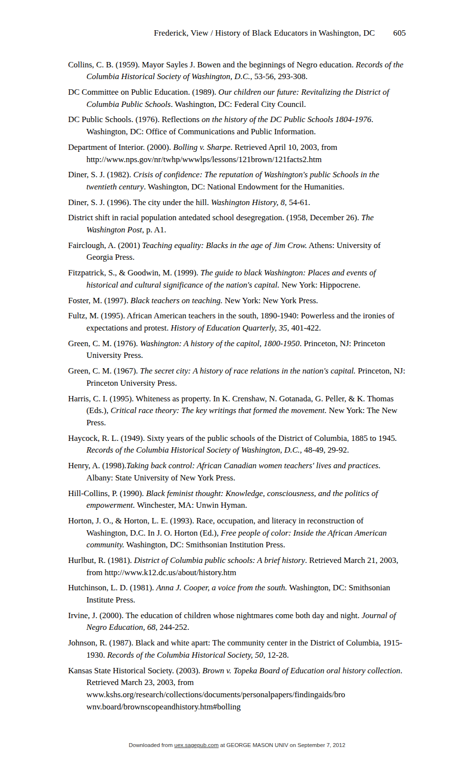Frederick, View / History of Black Educators in Washington, DC605
Collins, C. B. (1959). Mayor Sayles J. Bowen and the beginnings of Negro education. Records of the Columbia Historical Society of Washington, D.C., 53-56, 293-308.
DC Committee on Public Education. (1989). Our children our future: Revitalizing the District of Columbia Public Schools. Washington, DC: Federal City Council.
DC Public Schools. (1976). Reflections on the history of the DC Public Schools 1804-1976. Washington, DC: Office of Communications and Public Information.
Department of Interior. (2000). Bolling v. Sharpe. Retrieved April 10, 2003, from http://www.nps.gov/nr/twhp/wwwlps/lessons/121brown/121facts2.htm
Diner, S. J. (1982). Crisis of confidence: The reputation of Washington's public Schools in the twentieth century. Washington, DC: National Endowment for the Humanities.
Diner, S. J. (1996). The city under the hill. Washington History, 8, 54-61.
District shift in racial population antedated school desegregation. (1958, December 26). The Washington Post, p. A1.
Fairclough, A. (2001) Teaching equality: Blacks in the age of Jim Crow. Athens: University of Georgia Press.
Fitzpatrick, S., & Goodwin, M. (1999). The guide to black Washington: Places and events of historical and cultural significance of the nation's capital. New York: Hippocrene.
Foster, M. (1997). Black teachers on teaching. New York: New York Press.
Fultz, M. (1995). African American teachers in the south, 1890-1940: Powerless and the ironies of expectations and protest. History of Education Quarterly, 35, 401-422.
Green, C. M. (1976). Washington: A history of the capitol, 1800-1950. Princeton, NJ: Princeton University Press.
Green, C. M. (1967). The secret city: A history of race relations in the nation's capital. Princeton, NJ: Princeton University Press.
Harris, C. I. (1995). Whiteness as property. In K. Crenshaw, N. Gotanada, G. Peller, & K. Thomas (Eds.), Critical race theory: The key writings that formed the movement. New York: The New Press.
Haycock, R. L. (1949). Sixty years of the public schools of the District of Columbia, 1885 to 1945. Records of the Columbia Historical Society of Washington, D.C., 48-49, 29-92.
Henry, A. (1998).Taking back control: African Canadian women teachers' lives and practices. Albany: State University of New York Press.
Hill-Collins, P. (1990). Black feminist thought: Knowledge, consciousness, and the politics of empowerment. Winchester, MA: Unwin Hyman.
Horton, J. O., & Horton, L. E. (1993). Race, occupation, and literacy in reconstruction of Washington, D.C. In J. O. Horton (Ed.), Free people of color: Inside the African American community. Washington, DC: Smithsonian Institution Press.
Hurlbut, R. (1981). District of Columbia public schools: A brief history. Retrieved March 21, 2003, from http://www.k12.dc.us/about/history.htm
Hutchinson, L. D. (1981). Anna J. Cooper, a voice from the south. Washington, DC: Smithsonian Institute Press.
Irvine, J. (2000). The education of children whose nightmares come both day and night. Journal of Negro Education, 68, 244-252.
Johnson, R. (1987). Black and white apart: The community center in the District of Columbia, 1915-1930. Records of the Columbia Historical Society, 50, 12-28.
Kansas State Historical Society. (2003). Brown v. Topeka Board of Education oral history collection. Retrieved March 23, 2003, from www.kshs.org/research/collections/documents/personalpapers/findingaids/bro wnv.board/brownscopeandhistory.htm#bolling
Downloaded from uex.sagepub.com at GEORGE MASON UNIV on September 7, 2012